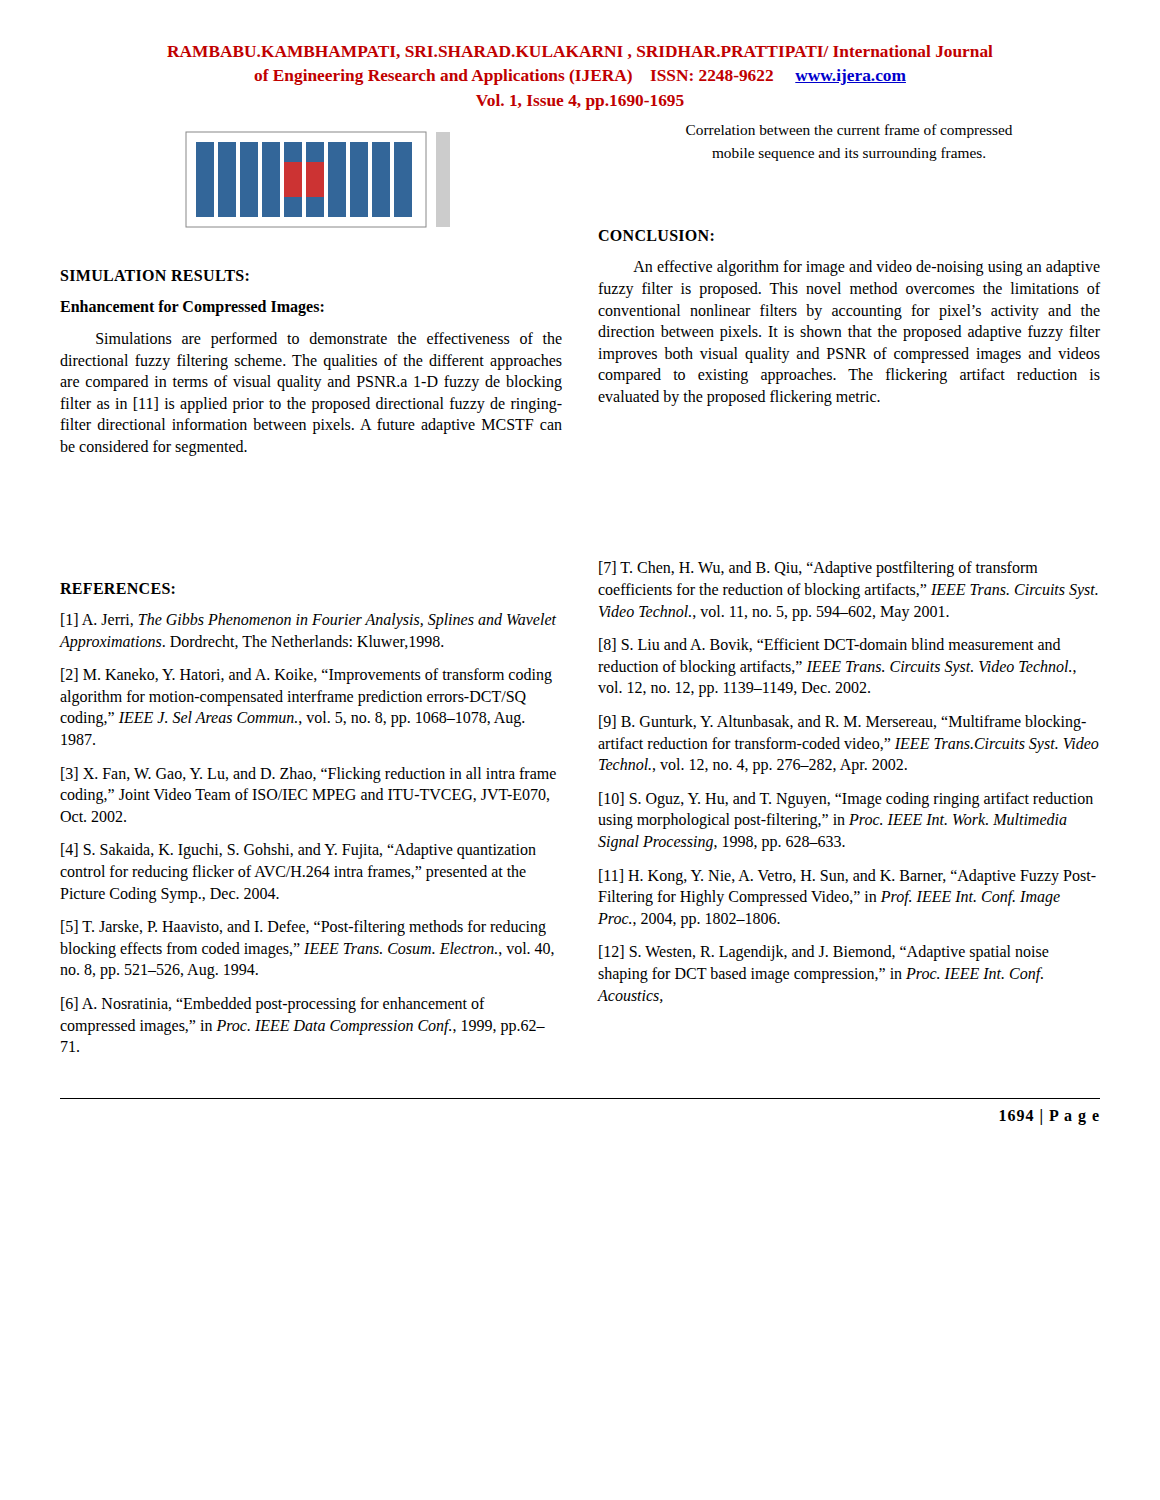RAMBABU.KAMBHAMPATI, SRI.SHARAD.KULAKARNI , SRIDHAR.PRATTIPATI/ International Journal
of Engineering Research and Applications (IJERA) ISSN: 2248-9622 www.ijera.com
Vol. 1, Issue 4, pp.1690-1695
SIMULATION RESULTS:
Enhancement for Compressed Images:
Simulations are performed to demonstrate the effectiveness of the directional fuzzy filtering scheme. The qualities of the different approaches are compared in terms of visual quality and PSNR.a 1-D fuzzy de blocking filter as in [11] is applied prior to the proposed directional fuzzy de ringing-filter directional information between pixels. A future adaptive MCSTF can be considered for segmented.
REFERENCES:
[1] A. Jerri, The Gibbs Phenomenon in Fourier Analysis, Splines and Wavelet Approximations. Dordrecht, The Netherlands: Kluwer,1998.
[2] M. Kaneko, Y. Hatori, and A. Koike, “Improvements of transform coding algorithm for motion-compensated interframe prediction errors-DCT/SQ coding,” IEEE J. Sel Areas Commun., vol. 5, no. 8, pp. 1068–1078, Aug. 1987.
[3] X. Fan, W. Gao, Y. Lu, and D. Zhao, “Flicking reduction in all intra frame coding,” Joint Video Team of ISO/IEC MPEG and ITU-TVCEG, JVT-E070, Oct. 2002.
[4] S. Sakaida, K. Iguchi, S. Gohshi, and Y. Fujita, “Adaptive quantization control for reducing flicker of AVC/H.264 intra frames,” presented at the Picture Coding Symp., Dec. 2004.
[5] T. Jarske, P. Haavisto, and I. Defee, “Post-filtering methods for reducing blocking effects from coded images,” IEEE Trans. Cosum. Electron., vol. 40, no. 8, pp. 521–526, Aug. 1994.
[6] A. Nosratinia, “Embedded post-processing for enhancement of compressed images,” in Proc. IEEE Data Compression Conf., 1999, pp.62–71.
Correlation between the current frame of compressed
mobile sequence and its surrounding frames.
CONCLUSION:
An effective algorithm for image and video de-noising using an adaptive fuzzy filter is proposed. This novel method overcomes the limitations of conventional nonlinear filters by accounting for pixel’s activity and the direction between pixels. It is shown that the proposed adaptive fuzzy filter improves both visual quality and PSNR of compressed images and videos compared to existing approaches. The flickering artifact reduction is evaluated by the proposed flickering metric.
[7] T. Chen, H. Wu, and B. Qiu, “Adaptive postfiltering of transform coefficients for the reduction of blocking artifacts,” IEEE Trans. Circuits Syst. Video Technol., vol. 11, no. 5, pp. 594–602, May 2001.
[8] S. Liu and A. Bovik, “Efficient DCT-domain blind measurement and reduction of blocking artifacts,” IEEE Trans. Circuits Syst. Video Technol., vol. 12, no. 12, pp. 1139–1149, Dec. 2002.
[9] B. Gunturk, Y. Altunbasak, and R. M. Mersereau, “Multiframe blocking-artifact reduction for transform-coded video,” IEEE Trans.Circuits Syst. Video Technol., vol. 12, no. 4, pp. 276–282, Apr. 2002.
[10] S. Oguz, Y. Hu, and T. Nguyen, “Image coding ringing artifact reduction using morphological post-filtering,” in Proc. IEEE Int. Work. Multimedia Signal Processing, 1998, pp. 628–633.
[11] H. Kong, Y. Nie, A. Vetro, H. Sun, and K. Barner, “Adaptive Fuzzy Post-Filtering for Highly Compressed Video,” in Prof. IEEE Int. Conf. Image Proc., 2004, pp. 1802–1806.
[12] S. Westen, R. Lagendijk, and J. Biemond, “Adaptive spatial noise shaping for DCT based image compression,” in Proc. IEEE Int. Conf. Acoustics,
1694 | P a g e